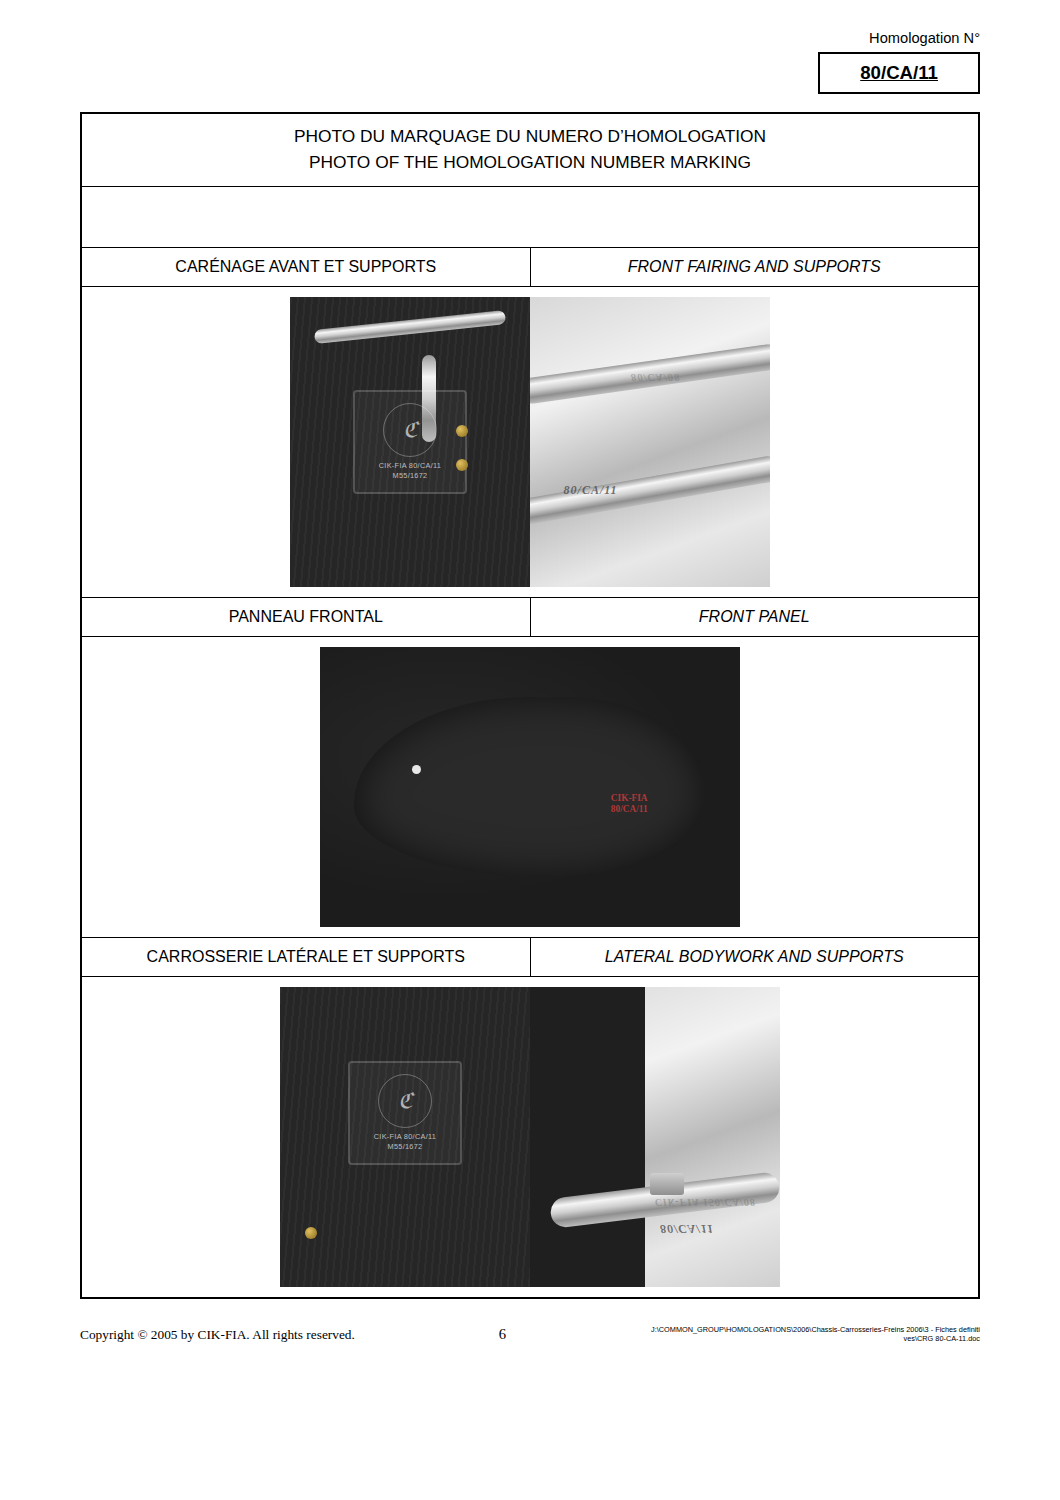Homologation N°
80/CA/11
| PHOTO DU MARQUAGE DU NUMERO D’HOMOLOGATION PHOTO OF THE HOMOLOGATION NUMBER MARKING |
| CARÉNAGE AVANT ET SUPPORTS | FRONT FAIRING AND SUPPORTS |
| ℭ CIK-FIA 80/CA/11 M55/1672 80/CA/08 80/CA/11 |
| PANNEAU FRONTAL | FRONT PANEL |
| CIK-FIA 80/CA/11 |
| CARROSSERIE LATÉRALE ET SUPPORTS | LATERAL BODYWORK AND SUPPORTS |
| ℭ CIK-FIA 80/CA/11 M55/1672 CIK-FIA 150/CA/08 80/CA/11 |
Copyright © 2005 by CIK-FIA. All rights reserved.
6
J:\COMMON_GROUP\HOMOLOGATIONS\2006\Chassis-Carrosseries-Freins 2006\3 - Fiches definitives\CRG 80-CA-11.doc